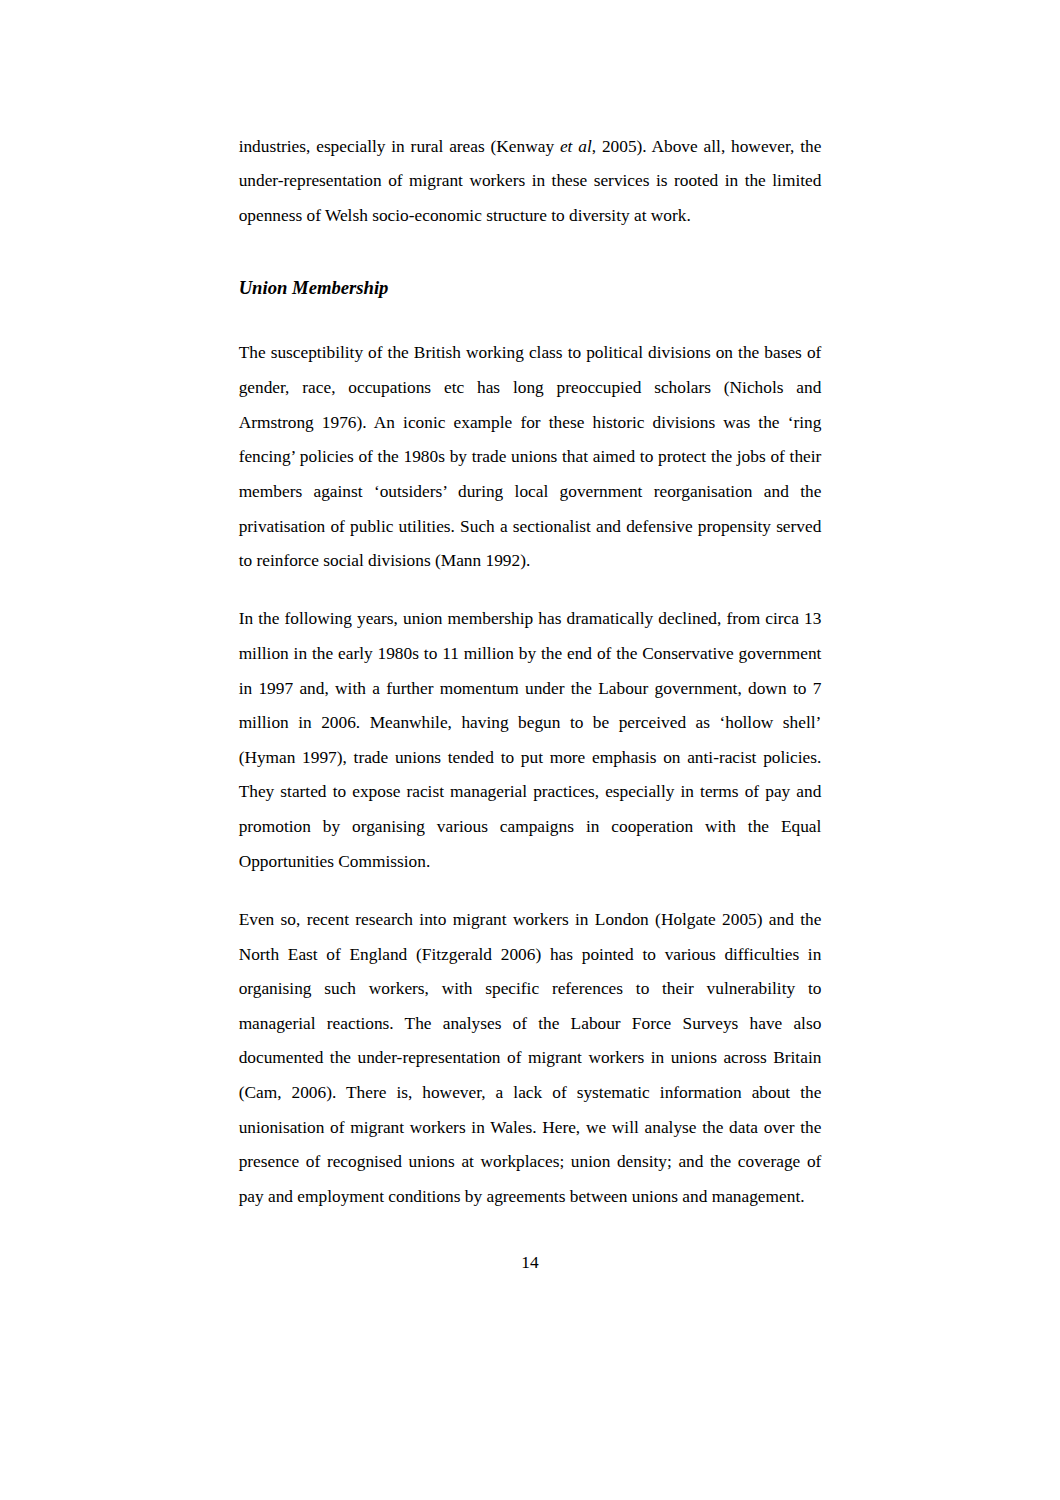industries, especially in rural areas (Kenway et al, 2005). Above all, however, the under-representation of migrant workers in these services is rooted in the limited openness of Welsh socio-economic structure to diversity at work.
Union Membership
The susceptibility of the British working class to political divisions on the bases of gender, race, occupations etc has long preoccupied scholars (Nichols and Armstrong 1976). An iconic example for these historic divisions was the ‘ring fencing’ policies of the 1980s by trade unions that aimed to protect the jobs of their members against ‘outsiders’ during local government reorganisation and the privatisation of public utilities. Such a sectionalist and defensive propensity served to reinforce social divisions (Mann 1992).
In the following years, union membership has dramatically declined, from circa 13 million in the early 1980s to 11 million by the end of the Conservative government in 1997 and, with a further momentum under the Labour government, down to 7 million in 2006. Meanwhile, having begun to be perceived as ‘hollow shell’ (Hyman 1997), trade unions tended to put more emphasis on anti-racist policies. They started to expose racist managerial practices, especially in terms of pay and promotion by organising various campaigns in cooperation with the Equal Opportunities Commission.
Even so, recent research into migrant workers in London (Holgate 2005) and the North East of England (Fitzgerald 2006) has pointed to various difficulties in organising such workers, with specific references to their vulnerability to managerial reactions. The analyses of the Labour Force Surveys have also documented the under-representation of migrant workers in unions across Britain (Cam, 2006). There is, however, a lack of systematic information about the unionisation of migrant workers in Wales. Here, we will analyse the data over the presence of recognised unions at workplaces; union density; and the coverage of pay and employment conditions by agreements between unions and management.
14